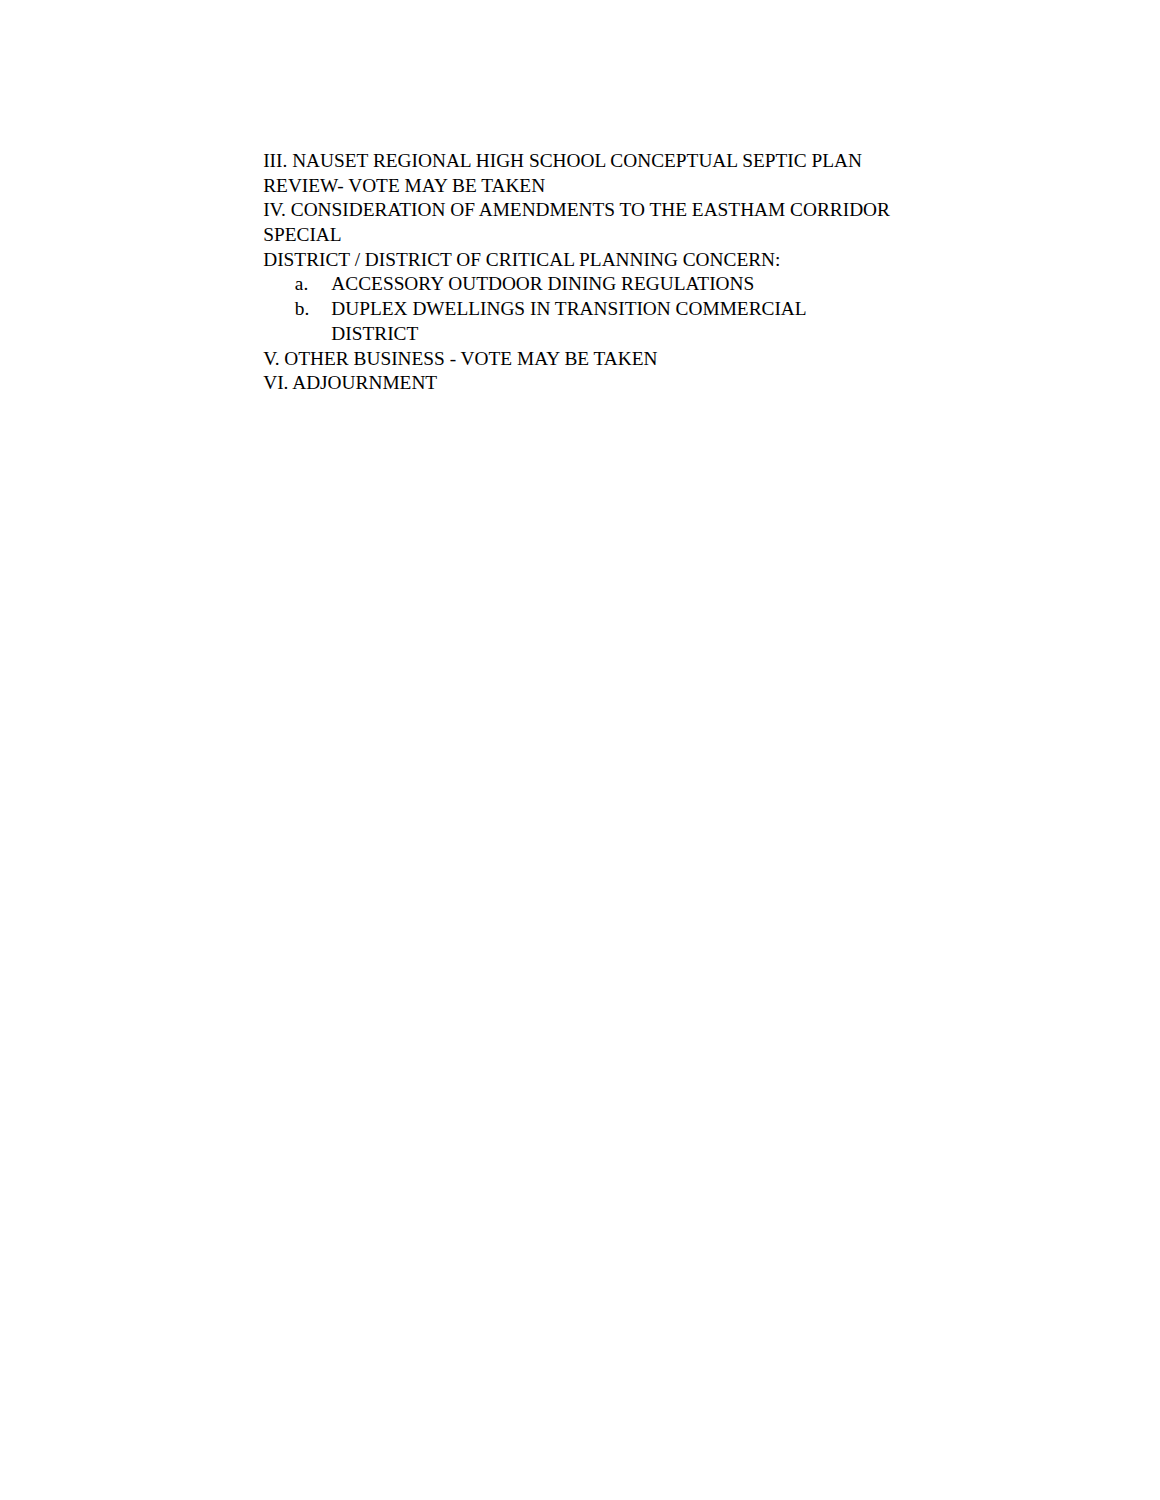III. NAUSET REGIONAL HIGH SCHOOL CONCEPTUAL SEPTIC PLAN REVIEW- VOTE MAY BE TAKEN
IV. CONSIDERATION OF AMENDMENTS TO THE EASTHAM CORRIDOR SPECIAL
DISTRICT / DISTRICT OF CRITICAL PLANNING CONCERN:
a. ACCESSORY OUTDOOR DINING REGULATIONS
b. DUPLEX DWELLINGS IN TRANSITION COMMERCIAL DISTRICT
V. OTHER BUSINESS - VOTE MAY BE TAKEN
VI. ADJOURNMENT